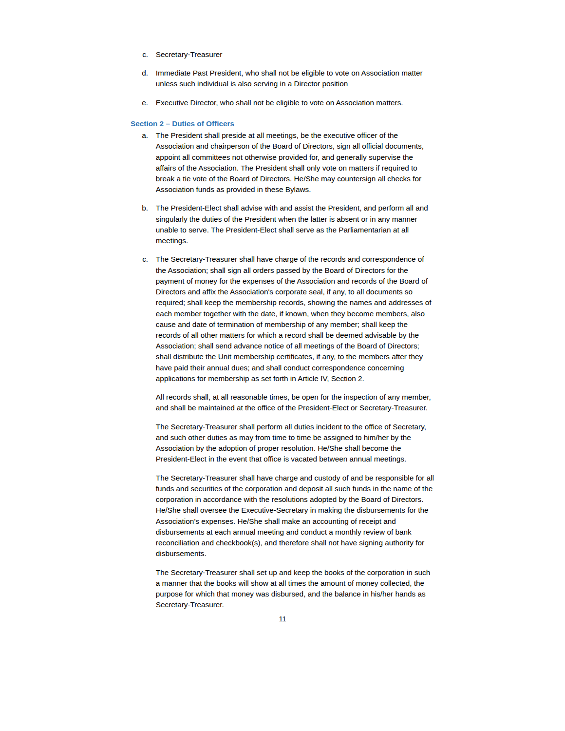Secretary-Treasurer
Immediate Past President, who shall not be eligible to vote on Association matter unless such individual is also serving in a Director position
Executive Director, who shall not be eligible to vote on Association matters.
Section 2 – Duties of Officers
The President shall preside at all meetings, be the executive officer of the Association and chairperson of the Board of Directors, sign all official documents, appoint all committees not otherwise provided for, and generally supervise the affairs of the Association. The President shall only vote on matters if required to break a tie vote of the Board of Directors. He/She may countersign all checks for Association funds as provided in these Bylaws.
The President-Elect shall advise with and assist the President, and perform all and singularly the duties of the President when the latter is absent or in any manner unable to serve. The President-Elect shall serve as the Parliamentarian at all meetings.
The Secretary-Treasurer shall have charge of the records and correspondence of the Association; shall sign all orders passed by the Board of Directors for the payment of money for the expenses of the Association and records of the Board of Directors and affix the Association's corporate seal, if any, to all documents so required; shall keep the membership records, showing the names and addresses of each member together with the date, if known, when they become members, also cause and date of termination of membership of any member; shall keep the records of all other matters for which a record shall be deemed advisable by the Association; shall send advance notice of all meetings of the Board of Directors; shall distribute the Unit membership certificates, if any, to the members after they have paid their annual dues; and shall conduct correspondence concerning applications for membership as set forth in Article IV, Section 2.
All records shall, at all reasonable times, be open for the inspection of any member, and shall be maintained at the office of the President-Elect or Secretary-Treasurer.
The Secretary-Treasurer shall perform all duties incident to the office of Secretary, and such other duties as may from time to time be assigned to him/her by the Association by the adoption of proper resolution. He/She shall become the President-Elect in the event that office is vacated between annual meetings.
The Secretary-Treasurer shall have charge and custody of and be responsible for all funds and securities of the corporation and deposit all such funds in the name of the corporation in accordance with the resolutions adopted by the Board of Directors. He/She shall oversee the Executive-Secretary in making the disbursements for the Association’s expenses. He/She shall make an accounting of receipt and disbursements at each annual meeting and conduct a monthly review of bank reconciliation and checkbook(s), and therefore shall not have signing authority for disbursements.
The Secretary-Treasurer shall set up and keep the books of the corporation in such a manner that the books will show at all times the amount of money collected, the purpose for which that money was disbursed, and the balance in his/her hands as Secretary-Treasurer.
11